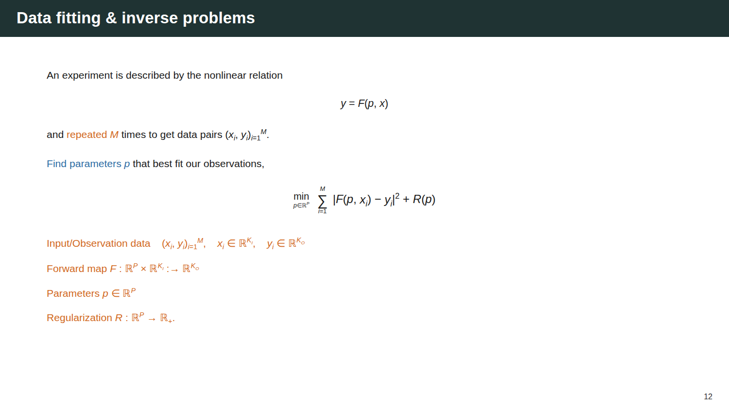Data fitting & inverse problems
An experiment is described by the nonlinear relation
y = F(p, x)
and repeated M times to get data pairs (xi, yi)i=1M.
Find parameters p that best fit our observations,
min p∈ℝP M∑i=1 |F(p, xi) − yi|2 + R(p)
Input/Observation data (xi, yi)i=1M, xi ∈ ℝKI, yi ∈ ℝKO
Forward map F : ℝP × ℝKI :→ ℝKO
Parameters p ∈ ℝP
Regularization R : ℝP → ℝ+.
12